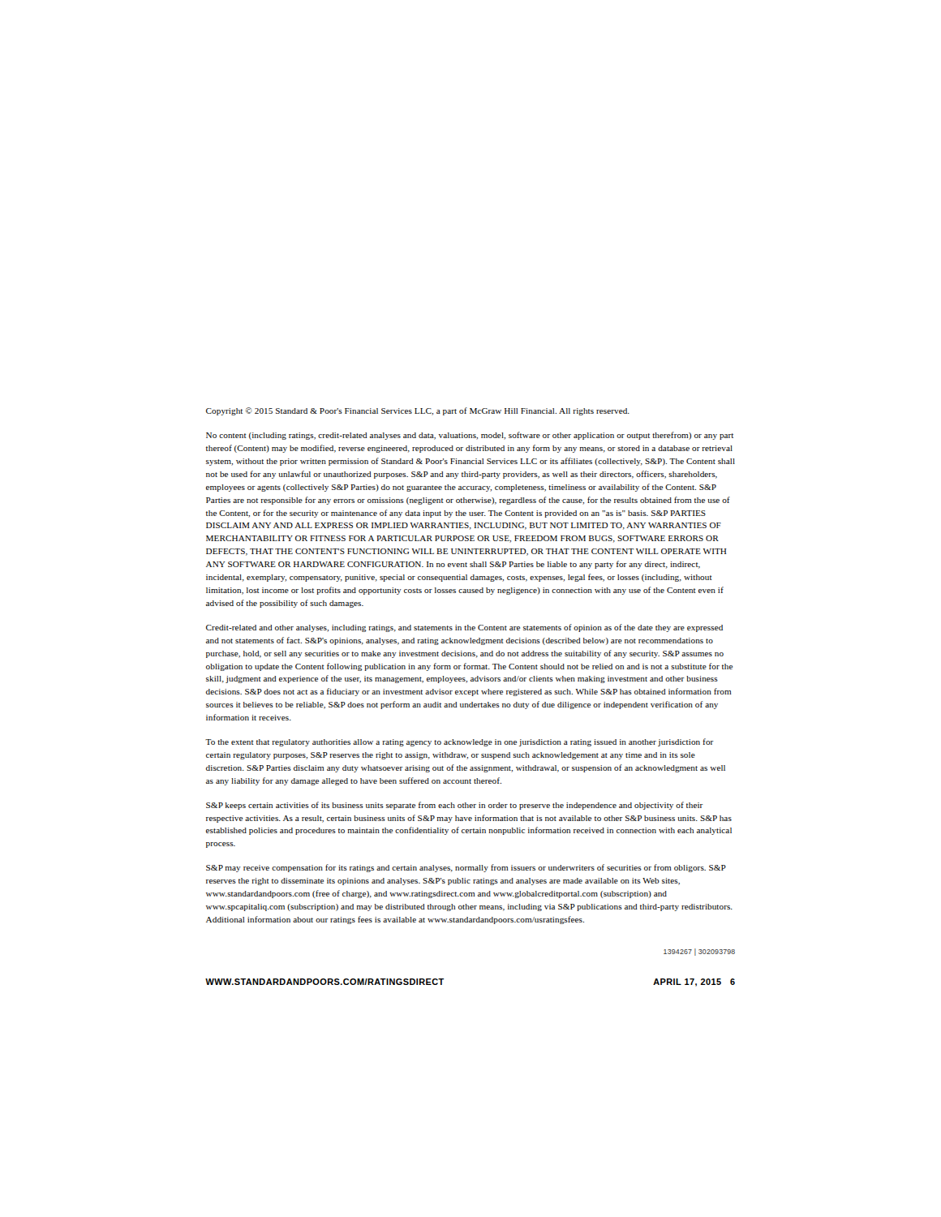Copyright © 2015 Standard & Poor's Financial Services LLC, a part of McGraw Hill Financial. All rights reserved.
No content (including ratings, credit-related analyses and data, valuations, model, software or other application or output therefrom) or any part thereof (Content) may be modified, reverse engineered, reproduced or distributed in any form by any means, or stored in a database or retrieval system, without the prior written permission of Standard & Poor's Financial Services LLC or its affiliates (collectively, S&P). The Content shall not be used for any unlawful or unauthorized purposes. S&P and any third-party providers, as well as their directors, officers, shareholders, employees or agents (collectively S&P Parties) do not guarantee the accuracy, completeness, timeliness or availability of the Content. S&P Parties are not responsible for any errors or omissions (negligent or otherwise), regardless of the cause, for the results obtained from the use of the Content, or for the security or maintenance of any data input by the user. The Content is provided on an "as is" basis. S&P PARTIES DISCLAIM ANY AND ALL EXPRESS OR IMPLIED WARRANTIES, INCLUDING, BUT NOT LIMITED TO, ANY WARRANTIES OF MERCHANTABILITY OR FITNESS FOR A PARTICULAR PURPOSE OR USE, FREEDOM FROM BUGS, SOFTWARE ERRORS OR DEFECTS, THAT THE CONTENT'S FUNCTIONING WILL BE UNINTERRUPTED, OR THAT THE CONTENT WILL OPERATE WITH ANY SOFTWARE OR HARDWARE CONFIGURATION. In no event shall S&P Parties be liable to any party for any direct, indirect, incidental, exemplary, compensatory, punitive, special or consequential damages, costs, expenses, legal fees, or losses (including, without limitation, lost income or lost profits and opportunity costs or losses caused by negligence) in connection with any use of the Content even if advised of the possibility of such damages.
Credit-related and other analyses, including ratings, and statements in the Content are statements of opinion as of the date they are expressed and not statements of fact. S&P's opinions, analyses, and rating acknowledgment decisions (described below) are not recommendations to purchase, hold, or sell any securities or to make any investment decisions, and do not address the suitability of any security. S&P assumes no obligation to update the Content following publication in any form or format. The Content should not be relied on and is not a substitute for the skill, judgment and experience of the user, its management, employees, advisors and/or clients when making investment and other business decisions. S&P does not act as a fiduciary or an investment advisor except where registered as such. While S&P has obtained information from sources it believes to be reliable, S&P does not perform an audit and undertakes no duty of due diligence or independent verification of any information it receives.
To the extent that regulatory authorities allow a rating agency to acknowledge in one jurisdiction a rating issued in another jurisdiction for certain regulatory purposes, S&P reserves the right to assign, withdraw, or suspend such acknowledgement at any time and in its sole discretion. S&P Parties disclaim any duty whatsoever arising out of the assignment, withdrawal, or suspension of an acknowledgment as well as any liability for any damage alleged to have been suffered on account thereof.
S&P keeps certain activities of its business units separate from each other in order to preserve the independence and objectivity of their respective activities. As a result, certain business units of S&P may have information that is not available to other S&P business units. S&P has established policies and procedures to maintain the confidentiality of certain nonpublic information received in connection with each analytical process.
S&P may receive compensation for its ratings and certain analyses, normally from issuers or underwriters of securities or from obligors. S&P reserves the right to disseminate its opinions and analyses. S&P's public ratings and analyses are made available on its Web sites, www.standardandpoors.com (free of charge), and www.ratingsdirect.com and www.globalcreditportal.com (subscription) and www.spcapitaliq.com (subscription) and may be distributed through other means, including via S&P publications and third-party redistributors. Additional information about our ratings fees is available at www.standardandpoors.com/usratingsfees.
WWW.STANDARDANDPOORS.COM/RATINGSDIRECT
APRIL 17, 2015 6
1394267 | 302093798